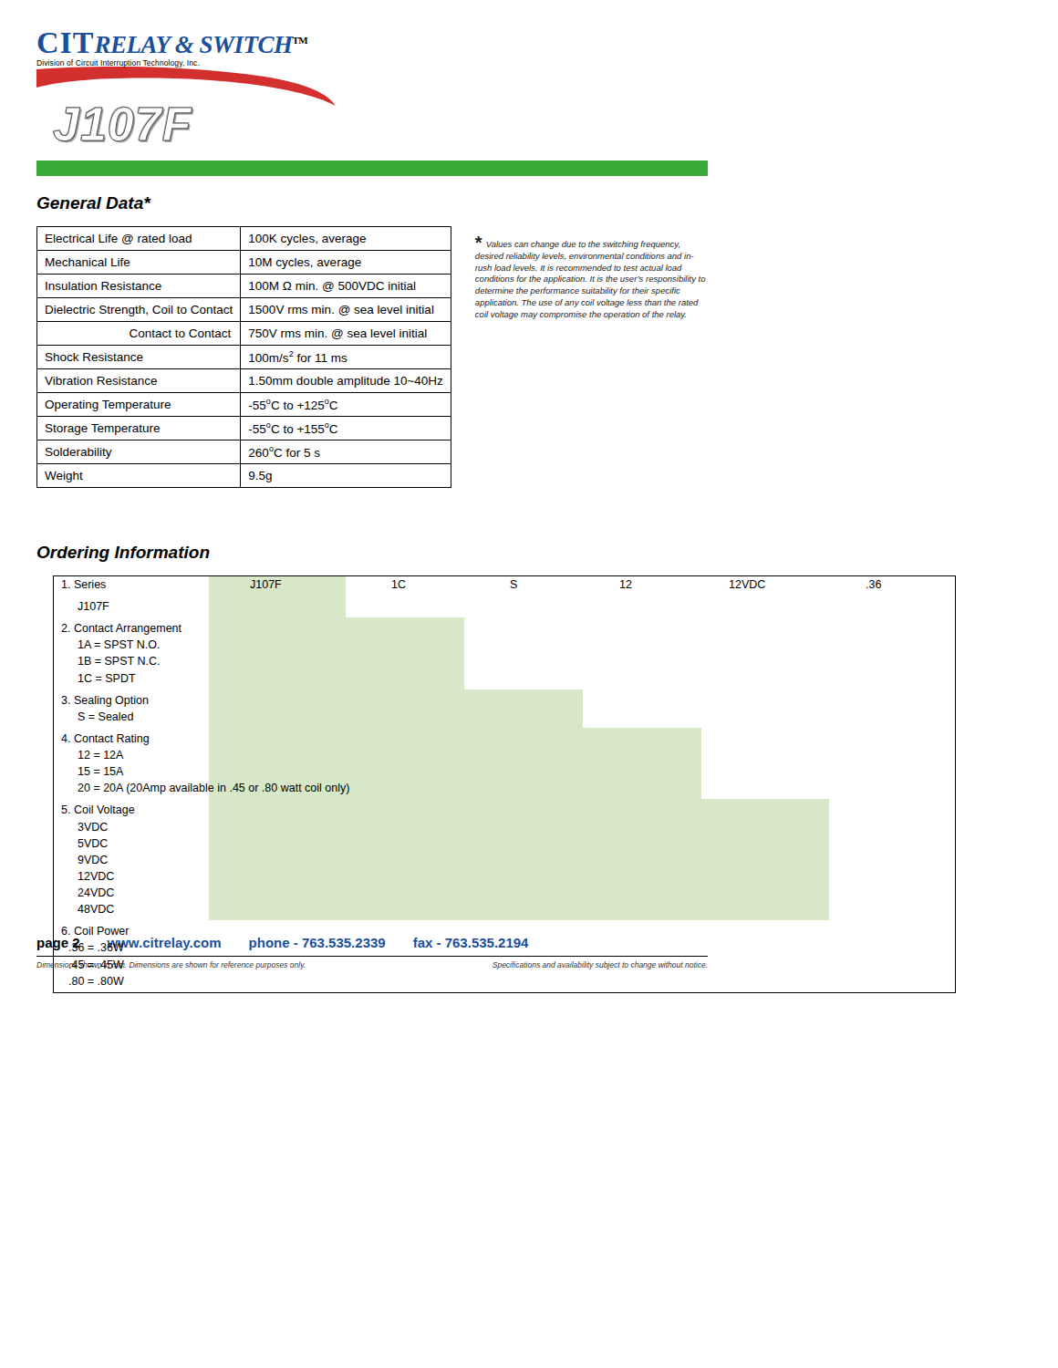CIT RELAY & SWITCH TM
Division of Circuit Interruption Technology, Inc.
J107F
General Data*
| Electrical Life @ rated load | 100K cycles, average |
| Mechanical Life | 10M cycles, average |
| Insulation Resistance | 100M Ω min. @ 500VDC initial |
| Dielectric Strength, Coil to Contact | 1500V rms min. @ sea level initial |
| Contact to Contact | 750V rms min. @ sea level initial |
| Shock Resistance | 100m/s 2 for 11 ms |
| Vibration Resistance | 1.50mm double amplitude 10~40Hz |
| Operating Temperature | -55 o C to +125 o C |
| Storage Temperature | -55 o C to +155 o C |
| Solderability | 260 o C for 5 s |
| Weight | 9.5g |
*Values can change due to the switching frequency, desired reliability levels, environmental conditions and in-rush load levels. It is recommended to test actual load conditions for the application. It is the user’s responsibility to determine the performance suitability for their specific application. The use of any coil voltage less than the rated coil voltage may compromise the operation of the relay.
Ordering Information
1. Series J107F 1C S 12 12VDC .36
J107F
2. Contact Arrangement 1A = SPST N.O. 1B = SPST N.C. 1C = SPDT
3. Sealing Option S = Sealed
4. Contact Rating 12 = 12A 15 = 15A 20 = 20A (20Amp available in .45 or .80 watt coil only)
5. Coil Voltage 3VDC 5VDC 9VDC 12VDC 24VDC 48VDC
6. Coil Power .36 = .36W .45 = .45W .80 = .80W
page 2 www.citrelay.com phone - 763.535.2339 fax - 763.535.2194
Dimensions shown in mm. Dimensions are shown for reference purposes only. Specifications and availability subject to change without notice.